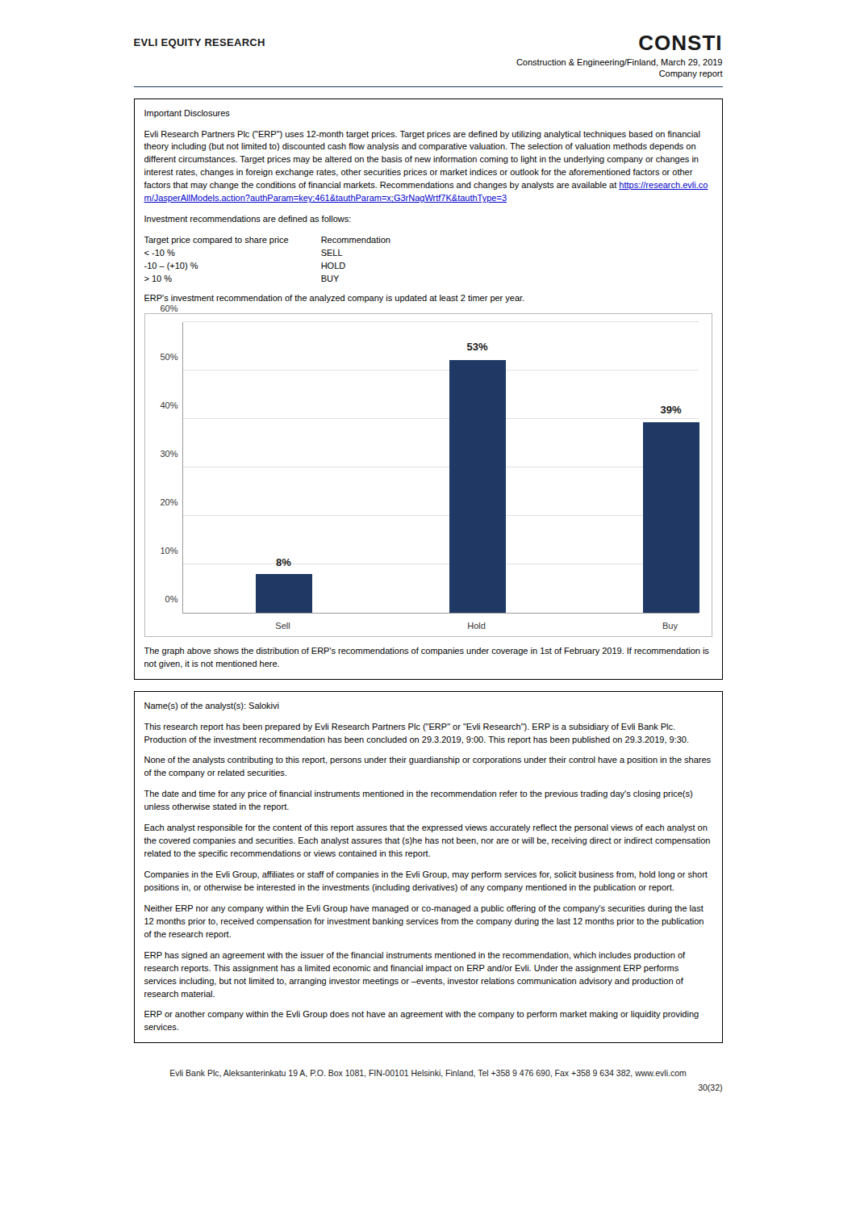EVLI EQUITY RESEARCH
CONSTI
Construction & Engineering/Finland, March 29, 2019
Company report
Important Disclosures
Evli Research Partners Plc ("ERP") uses 12-month target prices. Target prices are defined by utilizing analytical techniques based on financial theory including (but not limited to) discounted cash flow analysis and comparative valuation. The selection of valuation methods depends on different circumstances. Target prices may be altered on the basis of new information coming to light in the underlying company or changes in interest rates, changes in foreign exchange rates, other securities prices or market indices or outlook for the aforementioned factors or other factors that may change the conditions of financial markets. Recommendations and changes by analysts are available at https://research.evli.com/JasperAllModels.action?authParam=key;461&tauthParam=x;G3rNagWrtf7K&tauthType=3
Investment recommendations are defined as follows:
| Target price compared to share price | Recommendation |
| < -10 % | SELL |
| -10 – (+10) % | HOLD |
| > 10 % | BUY |
ERP's investment recommendation of the analyzed company is updated at least 2 timer per year.
60%
50%
40%
30%
20%
10%
0%
8%
53%
39%
Sell
Hold
Buy
The graph above shows the distribution of ERP's recommendations of companies under coverage in 1st of February 2019. If recommendation is not given, it is not mentioned here.
Name(s) of the analyst(s): Salokivi
This research report has been prepared by Evli Research Partners Plc ("ERP" or "Evli Research"). ERP is a subsidiary of Evli Bank Plc. Production of the investment recommendation has been concluded on 29.3.2019, 9:00. This report has been published on 29.3.2019, 9:30.
None of the analysts contributing to this report, persons under their guardianship or corporations under their control have a position in the shares of the company or related securities.
The date and time for any price of financial instruments mentioned in the recommendation refer to the previous trading day's closing price(s) unless otherwise stated in the report.
Each analyst responsible for the content of this report assures that the expressed views accurately reflect the personal views of each analyst on the covered companies and securities. Each analyst assures that (s)he has not been, nor are or will be, receiving direct or indirect compensation related to the specific recommendations or views contained in this report.
Companies in the Evli Group, affiliates or staff of companies in the Evli Group, may perform services for, solicit business from, hold long or short positions in, or otherwise be interested in the investments (including derivatives) of any company mentioned in the publication or report.
Neither ERP nor any company within the Evli Group have managed or co-managed a public offering of the company's securities during the last 12 months prior to, received compensation for investment banking services from the company during the last 12 months prior to the publication of the research report.
ERP has signed an agreement with the issuer of the financial instruments mentioned in the recommendation, which includes production of research reports. This assignment has a limited economic and financial impact on ERP and/or Evli. Under the assignment ERP performs services including, but not limited to, arranging investor meetings or –events, investor relations communication advisory and production of research material.
ERP or another company within the Evli Group does not have an agreement with the company to perform market making or liquidity providing services.
Evli Bank Plc, Aleksanterinkatu 19 A, P.O. Box 1081, FIN-00101 Helsinki, Finland, Tel +358 9 476 690, Fax +358 9 634 382, www.evli.com
30(32)